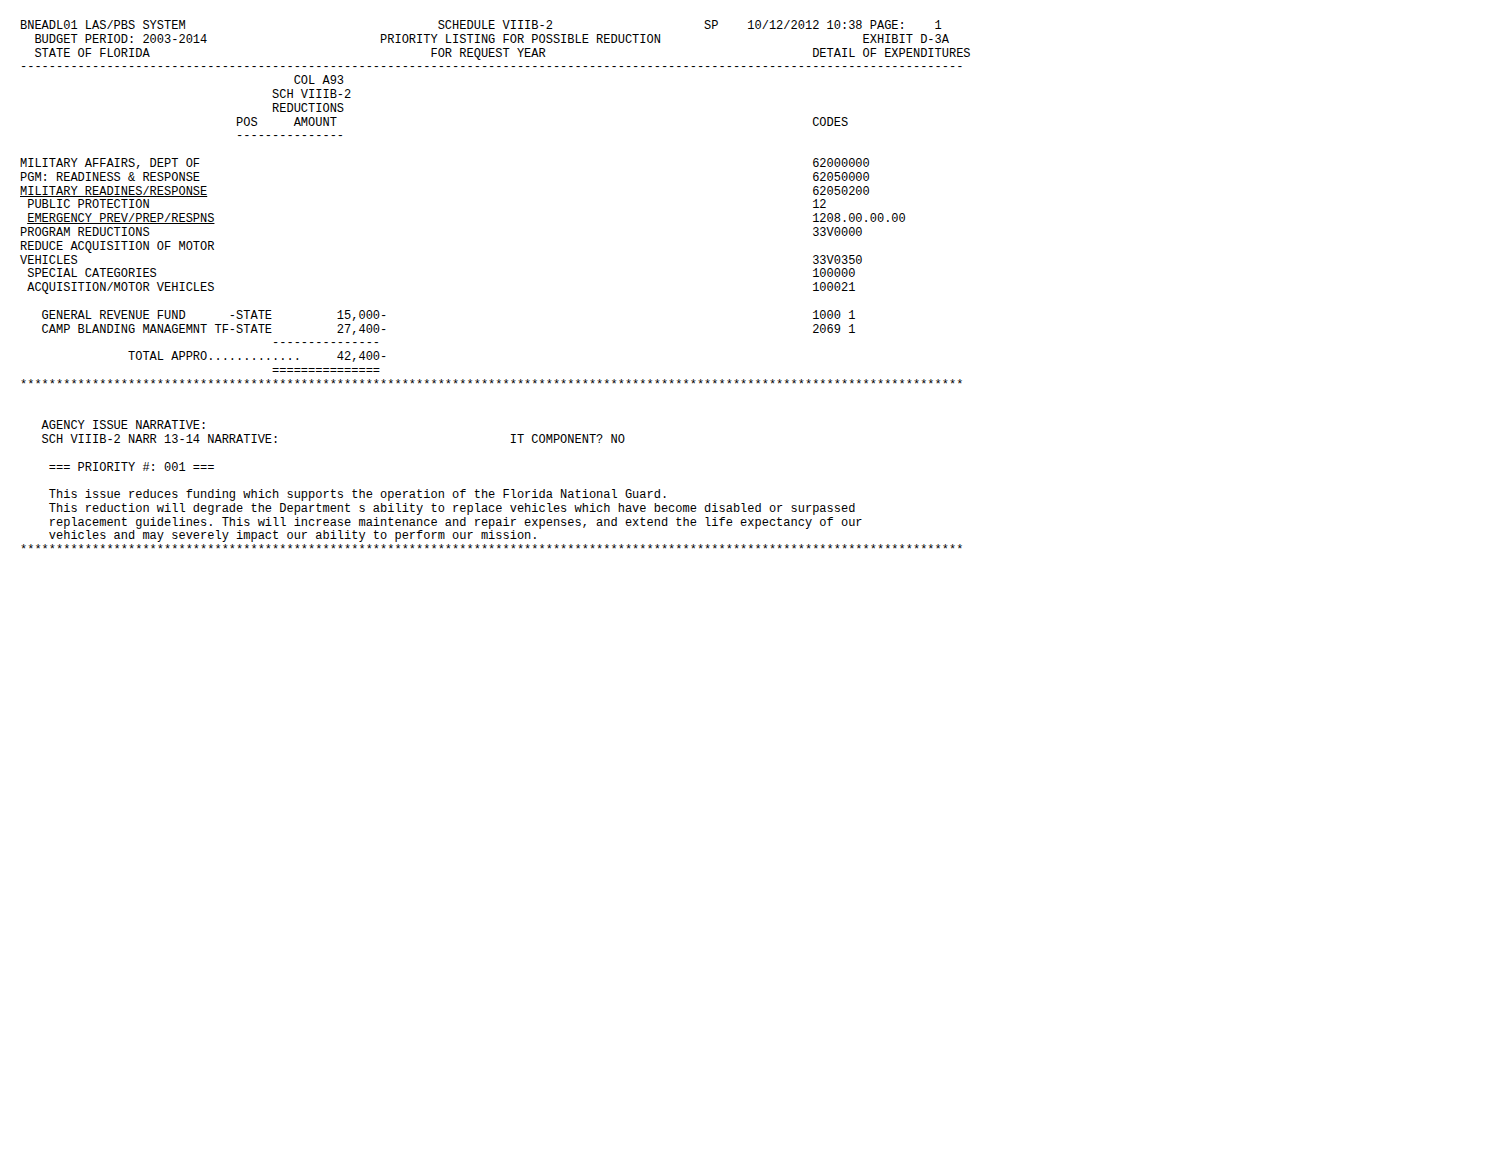BNEADL01 LAS/PBS SYSTEM                                   SCHEDULE VIIIB-2                     SP    10/12/2012 10:38 PAGE:    1
  BUDGET PERIOD: 2003-2014                        PRIORITY LISTING FOR POSSIBLE REDUCTION                            EXHIBIT D-3A
  STATE OF FLORIDA                                       FOR REQUEST YEAR                                     DETAIL OF EXPENDITURES
-----------------------------------------------------------------------------------------------------------------------------------
                                      COL A93
                                   SCH VIIIB-2
                                   REDUCTIONS
                              POS     AMOUNT                                                                  CODES
                              ---------------

MILITARY AFFAIRS, DEPT OF                                                                                     62000000
PGM: READINESS & RESPONSE                                                                                     62050000
MILITARY READINES/RESPONSE                                                                                    62050200
 PUBLIC PROTECTION                                                                                            12
 EMERGENCY PREV/PREP/RESPNS                                                                                   1208.00.00.00
PROGRAM REDUCTIONS                                                                                            33V0000
REDUCE ACQUISITION OF MOTOR
VEHICLES                                                                                                      33V0350
 SPECIAL CATEGORIES                                                                                           100000
 ACQUISITION/MOTOR VEHICLES                                                                                   100021

   GENERAL REVENUE FUND      -STATE         15,000-                                                           1000 1
   CAMP BLANDING MANAGEMNT TF-STATE         27,400-                                                           2069 1
                                   ---------------
               TOTAL APPRO.............     42,400-
                                   ===============
***********************************************************************************************************************************


   AGENCY ISSUE NARRATIVE:
   SCH VIIIB-2 NARR 13-14 NARRATIVE:                                IT COMPONENT? NO

    === PRIORITY #: 001 ===

    This issue reduces funding which supports the operation of the Florida National Guard.
    This reduction will degrade the Department s ability to replace vehicles which have become disabled or surpassed
    replacement guidelines. This will increase maintenance and repair expenses, and extend the life expectancy of our
    vehicles and may severely impact our ability to perform our mission.
***********************************************************************************************************************************